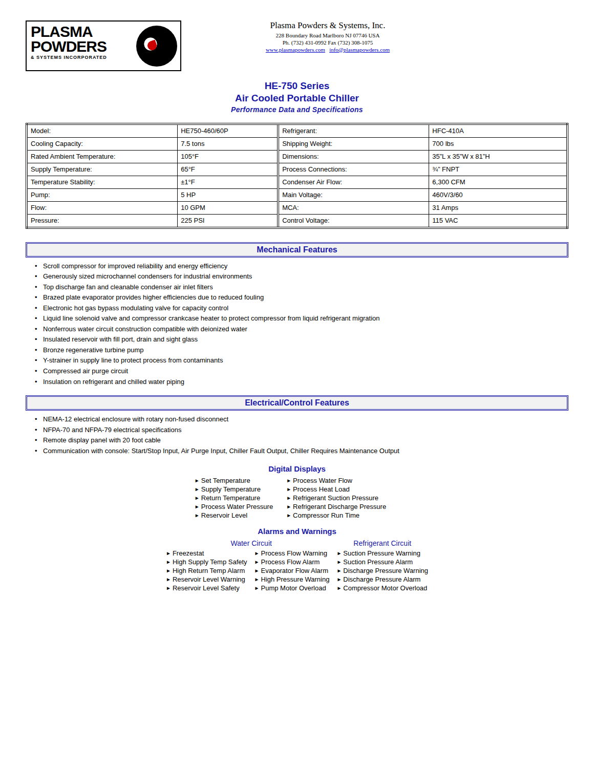PLASMA
POWDERS
& SYSTEMS INCORPORATED
Plasma Powders & Systems, Inc.
228 Boundary Road Marlboro NJ 07746 USA
Ph. (732) 431-0992 Fax (732) 308-1075
www.plasmapowders.com info@plasmapowders.com
HE-750 SeriesAir Cooled Portable Chiller
Performance Data and Specifications
| Model: | HE750-460/60P | Refrigerant: | HFC-410A |
| Cooling Capacity: | 7.5 tons | Shipping Weight: | 700 lbs |
| Rated Ambient Temperature: | 105°F | Dimensions: | 35”L x 35”W x 81”H |
| Supply Temperature: | 65°F | Process Connections: | ¾” FNPT |
| Temperature Stability: | ±1°F | Condenser Air Flow: | 6,300 CFM |
| Pump: | 5 HP | Main Voltage: | 460V/3/60 |
| Flow: | 10 GPM | MCA: | 31 Amps |
| Pressure: | 225 PSI | Control Voltage: | 115 VAC |
Mechanical Features
Scroll compressor for improved reliability and energy efficiency
Generously sized microchannel condensers for industrial environments
Top discharge fan and cleanable condenser air inlet filters
Brazed plate evaporator provides higher efficiencies due to reduced fouling
Electronic hot gas bypass modulating valve for capacity control
Liquid line solenoid valve and compressor crankcase heater to protect compressor from liquid refrigerant migration
Nonferrous water circuit construction compatible with deionized water
Insulated reservoir with fill port, drain and sight glass
Bronze regenerative turbine pump
Y-strainer in supply line to protect process from contaminants
Compressed air purge circuit
Insulation on refrigerant and chilled water piping
Electrical/Control Features
NEMA-12 electrical enclosure with rotary non-fused disconnect
NFPA-70 and NFPA-79 electrical specifications
Remote display panel with 20 foot cable
Communication with console: Start/Stop Input, Air Purge Input, Chiller Fault Output, Chiller Requires Maintenance Output
Digital Displays
| Set Temperature | Process Water Flow |
| Supply Temperature | Process Heat Load |
| Return Temperature | Refrigerant Suction Pressure |
| Process Water Pressure | Refrigerant Discharge Pressure |
| Reservoir Level | Compressor Run Time |
Alarms and Warnings
| Water Circuit | Refrigerant Circuit |
| --- | --- |
| Freezestat | Process Flow Warning | Suction Pressure Warning |
| High Supply Temp Safety | Process Flow Alarm | Suction Pressure Alarm |
| High Return Temp Alarm | Evaporator Flow Alarm | Discharge Pressure Warning |
| Reservoir Level Warning | High Pressure Warning | Discharge Pressure Alarm |
| Reservoir Level Safety | Pump Motor Overload | Compressor Motor Overload |